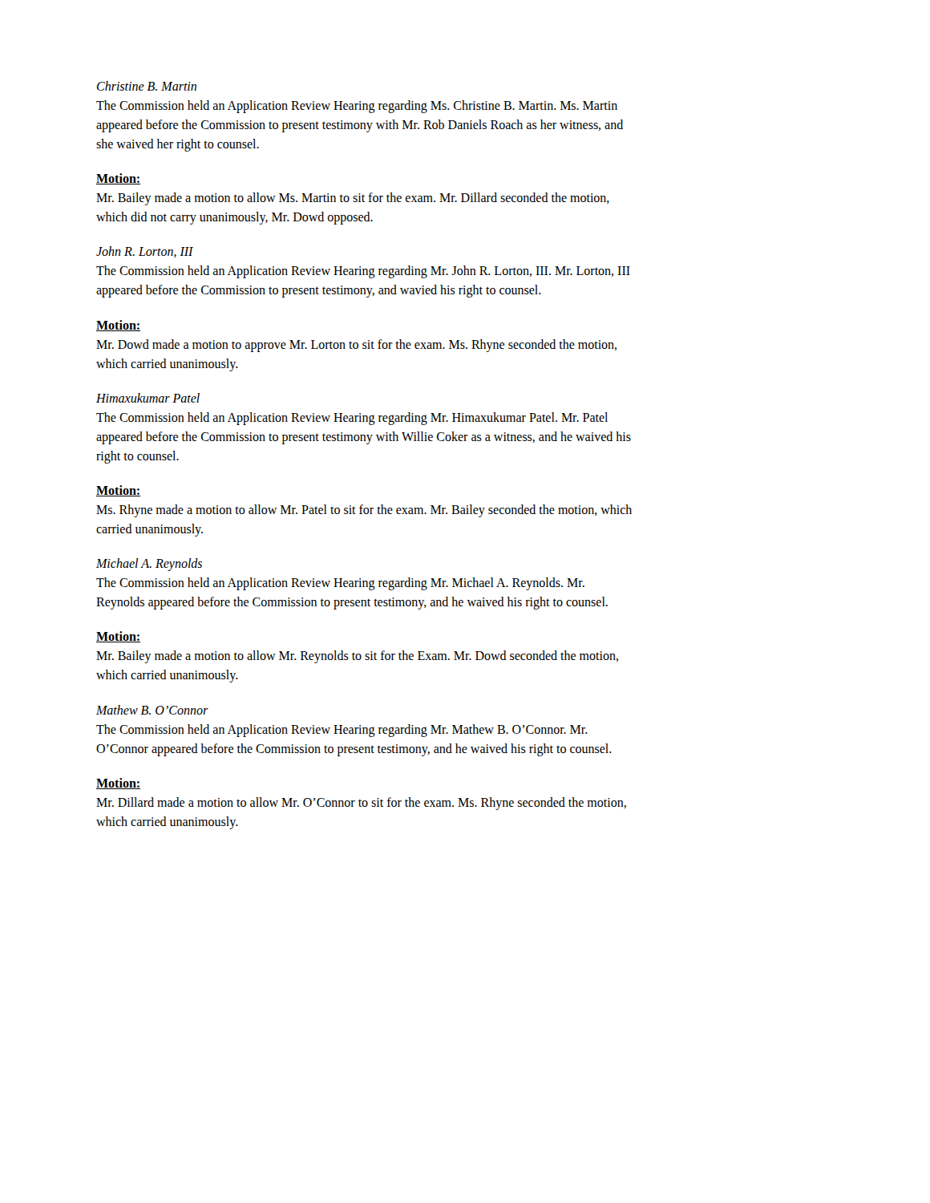Christine B. Martin
The Commission held an Application Review Hearing regarding Ms. Christine B. Martin. Ms. Martin appeared before the Commission to present testimony with Mr. Rob Daniels Roach as her witness, and she waived her right to counsel.
Motion:
Mr. Bailey made a motion to allow Ms. Martin to sit for the exam. Mr. Dillard seconded the motion, which did not carry unanimously, Mr. Dowd opposed.
John R. Lorton, III
The Commission held an Application Review Hearing regarding Mr. John R. Lorton, III. Mr. Lorton, III appeared before the Commission to present testimony, and wavied his right to counsel.
Motion:
Mr. Dowd made a motion to approve Mr. Lorton to sit for the exam. Ms. Rhyne seconded the motion, which carried unanimously.
Himaxukumar Patel
The Commission held an Application Review Hearing regarding Mr. Himaxukumar Patel. Mr. Patel appeared before the Commission to present testimony with Willie Coker as a witness, and he waived his right to counsel.
Motion:
Ms. Rhyne made a motion to allow Mr. Patel to sit for the exam. Mr. Bailey seconded the motion, which carried unanimously.
Michael A. Reynolds
The Commission held an Application Review Hearing regarding Mr. Michael A. Reynolds. Mr. Reynolds appeared before the Commission to present testimony, and he waived his right to counsel.
Motion:
Mr. Bailey made a motion to allow Mr. Reynolds to sit for the Exam. Mr. Dowd seconded the motion, which carried unanimously.
Mathew B. O’Connor
The Commission held an Application Review Hearing regarding Mr. Mathew B. O’Connor. Mr. O’Connor appeared before the Commission to present testimony, and he waived his right to counsel.
Motion:
Mr. Dillard made a motion to allow Mr. O’Connor to sit for the exam. Ms. Rhyne seconded the motion, which carried unanimously.